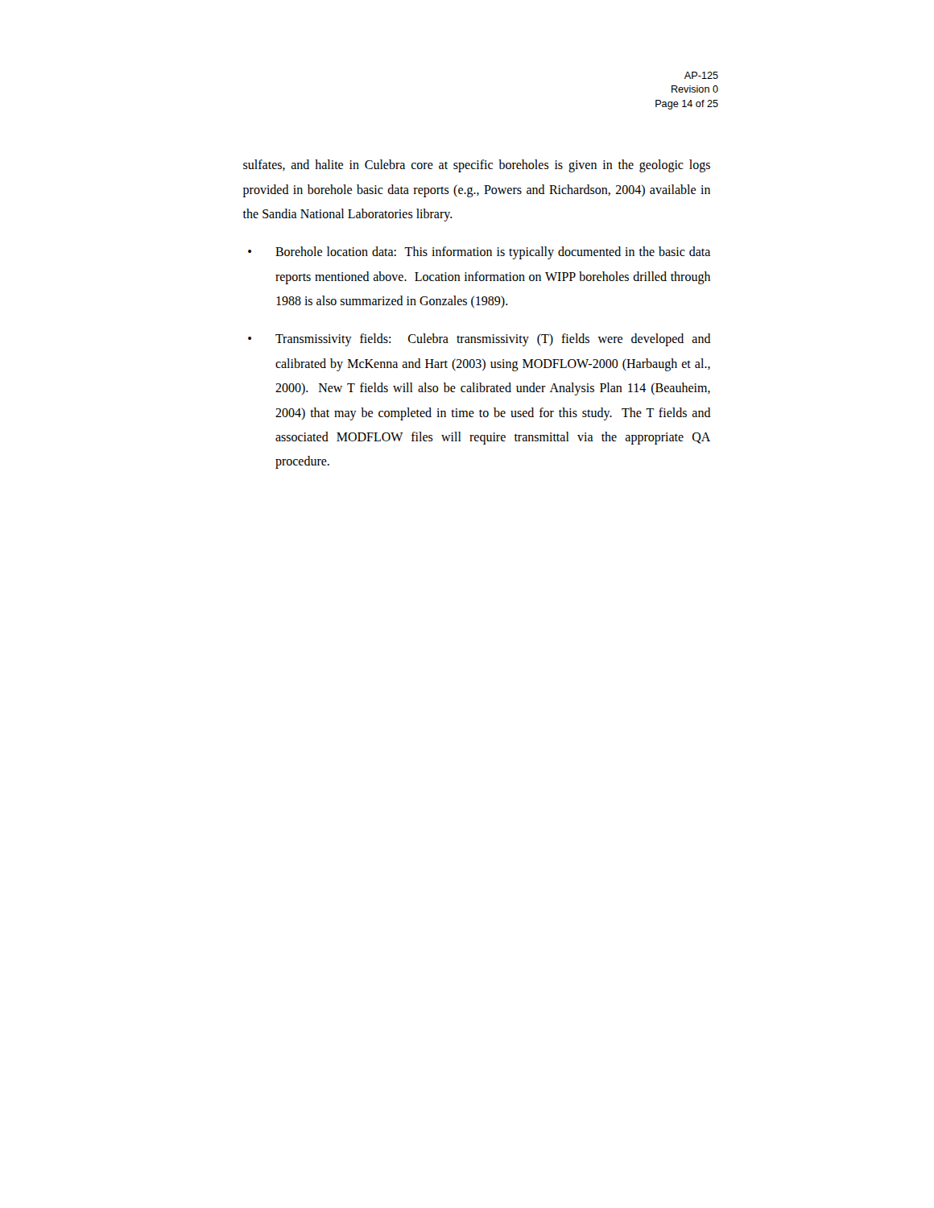AP-125
Revision 0
Page 14 of 25
sulfates, and halite in Culebra core at specific boreholes is given in the geologic logs provided in borehole basic data reports (e.g., Powers and Richardson, 2004) available in the Sandia National Laboratories library.
Borehole location data: This information is typically documented in the basic data reports mentioned above. Location information on WIPP boreholes drilled through 1988 is also summarized in Gonzales (1989).
Transmissivity fields: Culebra transmissivity (T) fields were developed and calibrated by McKenna and Hart (2003) using MODFLOW-2000 (Harbaugh et al., 2000). New T fields will also be calibrated under Analysis Plan 114 (Beauheim, 2004) that may be completed in time to be used for this study. The T fields and associated MODFLOW files will require transmittal via the appropriate QA procedure.